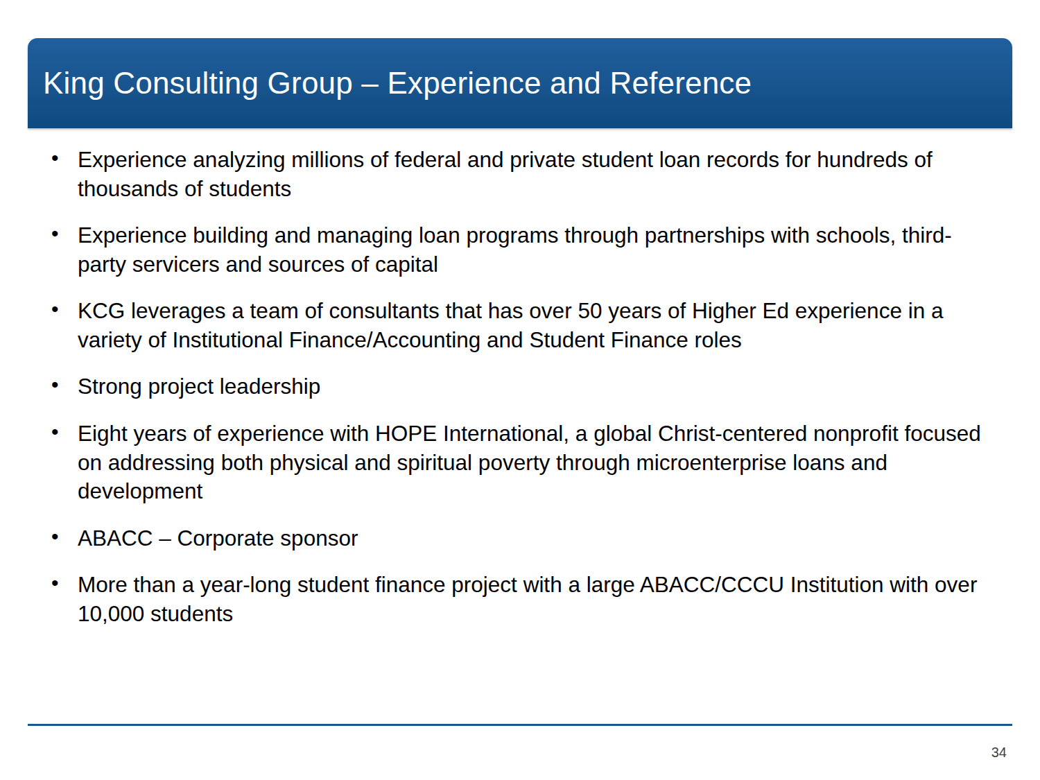King Consulting Group – Experience and Reference
Experience analyzing millions of federal and private student loan records for hundreds of thousands of students
Experience building and managing loan programs through partnerships with schools, third-party servicers and sources of capital
KCG leverages a team of consultants that has over 50 years of Higher Ed experience in a variety of Institutional Finance/Accounting and Student Finance roles
Strong project leadership
Eight years of experience with HOPE International, a global Christ-centered nonprofit focused on addressing both physical and spiritual poverty through microenterprise loans and development
ABACC – Corporate sponsor
More than a year-long student finance project with a large ABACC/CCCU Institution with over 10,000 students
34